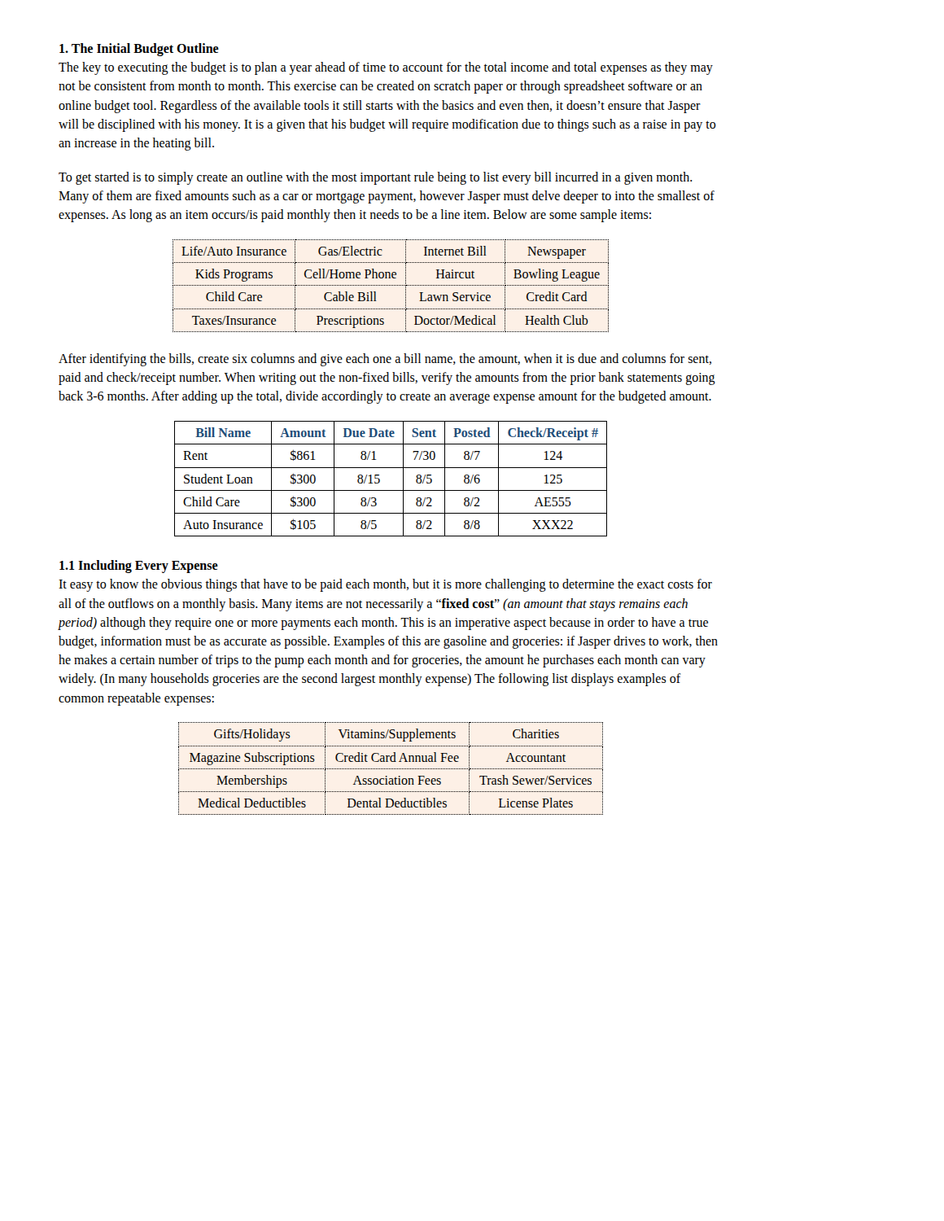1. The Initial Budget Outline
The key to executing the budget is to plan a year ahead of time to account for the total income and total expenses as they may not be consistent from month to month. This exercise can be created on scratch paper or through spreadsheet software or an online budget tool. Regardless of the available tools it still starts with the basics and even then, it doesn’t ensure that Jasper will be disciplined with his money. It is a given that his budget will require modification due to things such as a raise in pay to an increase in the heating bill.
To get started is to simply create an outline with the most important rule being to list every bill incurred in a given month. Many of them are fixed amounts such as a car or mortgage payment, however Jasper must delve deeper to into the smallest of expenses. As long as an item occurs/is paid monthly then it needs to be a line item. Below are some sample items:
| Life/Auto Insurance | Gas/Electric | Internet Bill | Newspaper |
| Kids Programs | Cell/Home Phone | Haircut | Bowling League |
| Child Care | Cable Bill | Lawn Service | Credit Card |
| Taxes/Insurance | Prescriptions | Doctor/Medical | Health Club |
After identifying the bills, create six columns and give each one a bill name, the amount, when it is due and columns for sent, paid and check/receipt number. When writing out the non-fixed bills, verify the amounts from the prior bank statements going back 3-6 months. After adding up the total, divide accordingly to create an average expense amount for the budgeted amount.
| Bill Name | Amount | Due Date | Sent | Posted | Check/Receipt # |
| --- | --- | --- | --- | --- | --- |
| Rent | $861 | 8/1 | 7/30 | 8/7 | 124 |
| Student Loan | $300 | 8/15 | 8/5 | 8/6 | 125 |
| Child Care | $300 | 8/3 | 8/2 | 8/2 | AE555 |
| Auto Insurance | $105 | 8/5 | 8/2 | 8/8 | XXX22 |
1.1 Including Every Expense
It easy to know the obvious things that have to be paid each month, but it is more challenging to determine the exact costs for all of the outflows on a monthly basis. Many items are not necessarily a “fixed cost” (an amount that stays remains each period) although they require one or more payments each month. This is an imperative aspect because in order to have a true budget, information must be as accurate as possible. Examples of this are gasoline and groceries: if Jasper drives to work, then he makes a certain number of trips to the pump each month and for groceries, the amount he purchases each month can vary widely. (In many households groceries are the second largest monthly expense) The following list displays examples of common repeatable expenses:
| Gifts/Holidays | Vitamins/Supplements | Charities |
| Magazine Subscriptions | Credit Card Annual Fee | Accountant |
| Memberships | Association Fees | Trash Sewer/Services |
| Medical Deductibles | Dental Deductibles | License Plates |